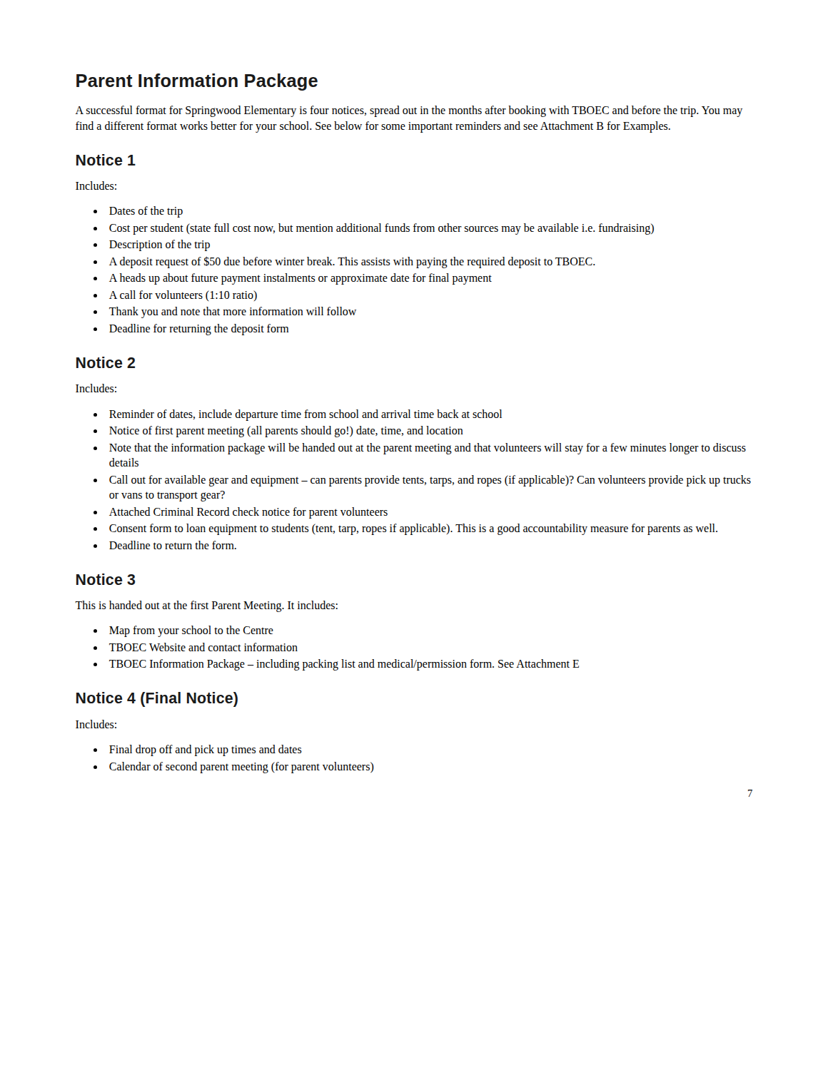Parent Information Package
A successful format for Springwood Elementary is four notices, spread out in the months after booking with TBOEC and before the trip. You may find a different format works better for your school. See below for some important reminders and see Attachment B for Examples.
Notice 1
Includes:
Dates of the trip
Cost per student (state full cost now, but mention additional funds from other sources may be available i.e. fundraising)
Description of the trip
A deposit request of $50 due before winter break. This assists with paying the required deposit to TBOEC.
A heads up about future payment instalments or approximate date for final payment
A call for volunteers (1:10 ratio)
Thank you and note that more information will follow
Deadline for returning the deposit form
Notice 2
Includes:
Reminder of dates, include departure time from school and arrival time back at school
Notice of first parent meeting (all parents should go!) date, time, and location
Note that the information package will be handed out at the parent meeting and that volunteers will stay for a few minutes longer to discuss details
Call out for available gear and equipment – can parents provide tents, tarps, and ropes (if applicable)? Can volunteers provide pick up trucks or vans to transport gear?
Attached Criminal Record check notice for parent volunteers
Consent form to loan equipment to students (tent, tarp, ropes if applicable). This is a good accountability measure for parents as well.
Deadline to return the form.
Notice 3
This is handed out at the first Parent Meeting. It includes:
Map from your school to the Centre
TBOEC Website and contact information
TBOEC Information Package – including packing list and medical/permission form. See Attachment E
Notice 4 (Final Notice)
Includes:
Final drop off and pick up times and dates
Calendar of second parent meeting (for parent volunteers)
7